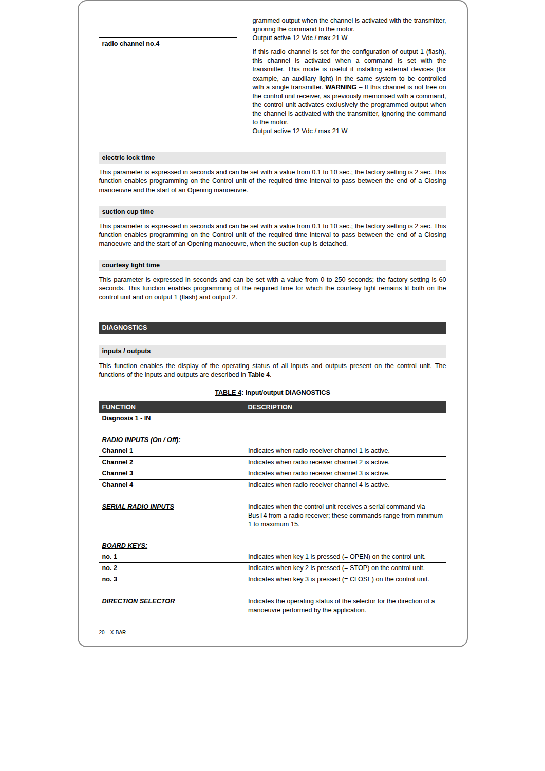radio channel no.4
grammed output when the channel is activated with the transmitter, ignoring the command to the motor.
Output active 12 Vdc / max 21 W
If this radio channel is set for the configuration of output 1 (flash), this channel is activated when a command is set with the transmitter. This mode is useful if installing external devices (for example, an auxiliary light) in the same system to be controlled with a single transmitter. WARNING – If this channel is not free on the control unit receiver, as previously memorised with a command, the control unit activates exclusively the programmed output when the channel is activated with the transmitter, ignoring the command to the motor.
Output active 12 Vdc / max 21 W
electric lock time
This parameter is expressed in seconds and can be set with a value from 0.1 to 10 sec.; the factory setting is 2 sec. This function enables programming on the Control unit of the required time interval to pass between the end of a Closing manoeuvre and the start of an Opening manoeuvre.
suction cup time
This parameter is expressed in seconds and can be set with a value from 0.1 to 10 sec.; the factory setting is 2 sec. This function enables programming on the Control unit of the required time interval to pass between the end of a Closing manoeuvre and the start of an Opening manoeuvre, when the suction cup is detached.
courtesy light time
This parameter is expressed in seconds and can be set with a value from 0 to 250 seconds; the factory setting is 60 seconds. This function enables programming of the required time for which the courtesy light remains lit both on the control unit and on output 1 (flash) and output 2.
DIAGNOSTICS
inputs / outputs
This function enables the display of the operating status of all inputs and outputs present on the control unit. The functions of the inputs and outputs are described in Table 4.
TABLE 4: input/output DIAGNOSTICS
| FUNCTION | DESCRIPTION |
| --- | --- |
| Diagnosis 1 - IN | |
| RADIO INPUTS (On / Off): | |
| Channel 1 | Indicates when radio receiver channel 1 is active. |
| Channel 2 | Indicates when radio receiver channel 2 is active. |
| Channel 3 | Indicates when radio receiver channel 3 is active. |
| Channel 4 | Indicates when radio receiver channel 4 is active. |
| SERIAL RADIO INPUTS | Indicates when the control unit receives a serial command via BusT4 from a radio receiver; these commands range from minimum 1 to maximum 15. |
| BOARD KEYS: | |
| no. 1 | Indicates when key 1 is pressed (= OPEN) on the control unit. |
| no. 2 | Indicates when key 2 is pressed (= STOP) on the control unit. |
| no. 3 | Indicates when key 3 is pressed (= CLOSE) on the control unit. |
| DIRECTION SELECTOR | Indicates the operating status of the selector for the direction of a manoeuvre performed by the application. |
20 – X-BAR